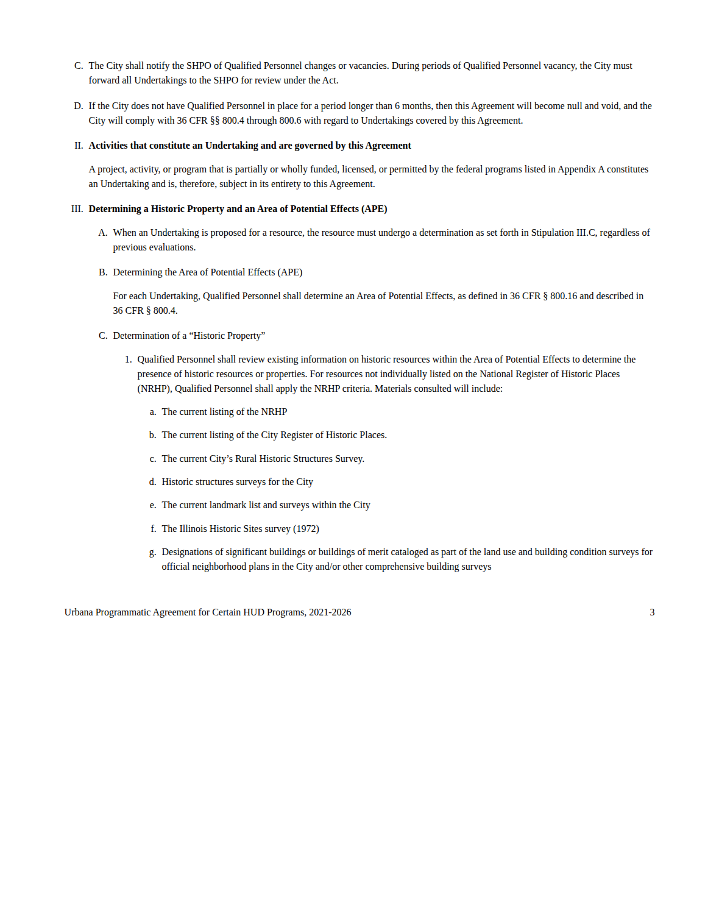The City shall notify the SHPO of Qualified Personnel changes or vacancies. During periods of Qualified Personnel vacancy, the City must forward all Undertakings to the SHPO for review under the Act.
If the City does not have Qualified Personnel in place for a period longer than 6 months, then this Agreement will become null and void, and the City will comply with 36 CFR §§ 800.4 through 800.6 with regard to Undertakings covered by this Agreement.
Activities that constitute an Undertaking and are governed by this Agreement
A project, activity, or program that is partially or wholly funded, licensed, or permitted by the federal programs listed in Appendix A constitutes an Undertaking and is, therefore, subject in its entirety to this Agreement.
Determining a Historic Property and an Area of Potential Effects (APE)
When an Undertaking is proposed for a resource, the resource must undergo a determination as set forth in Stipulation III.C, regardless of previous evaluations.
Determining the Area of Potential Effects (APE)
For each Undertaking, Qualified Personnel shall determine an Area of Potential Effects, as defined in 36 CFR § 800.16 and described in 36 CFR § 800.4.
Determination of a “Historic Property”
Qualified Personnel shall review existing information on historic resources within the Area of Potential Effects to determine the presence of historic resources or properties. For resources not individually listed on the National Register of Historic Places (NRHP), Qualified Personnel shall apply the NRHP criteria. Materials consulted will include:
The current listing of the NRHP
The current listing of the City Register of Historic Places.
The current City’s Rural Historic Structures Survey.
Historic structures surveys for the City
The current landmark list and surveys within the City
The Illinois Historic Sites survey (1972)
Designations of significant buildings or buildings of merit cataloged as part of the land use and building condition surveys for official neighborhood plans in the City and/or other comprehensive building surveys
Urbana Programmatic Agreement for Certain HUD Programs, 2021-2026 3